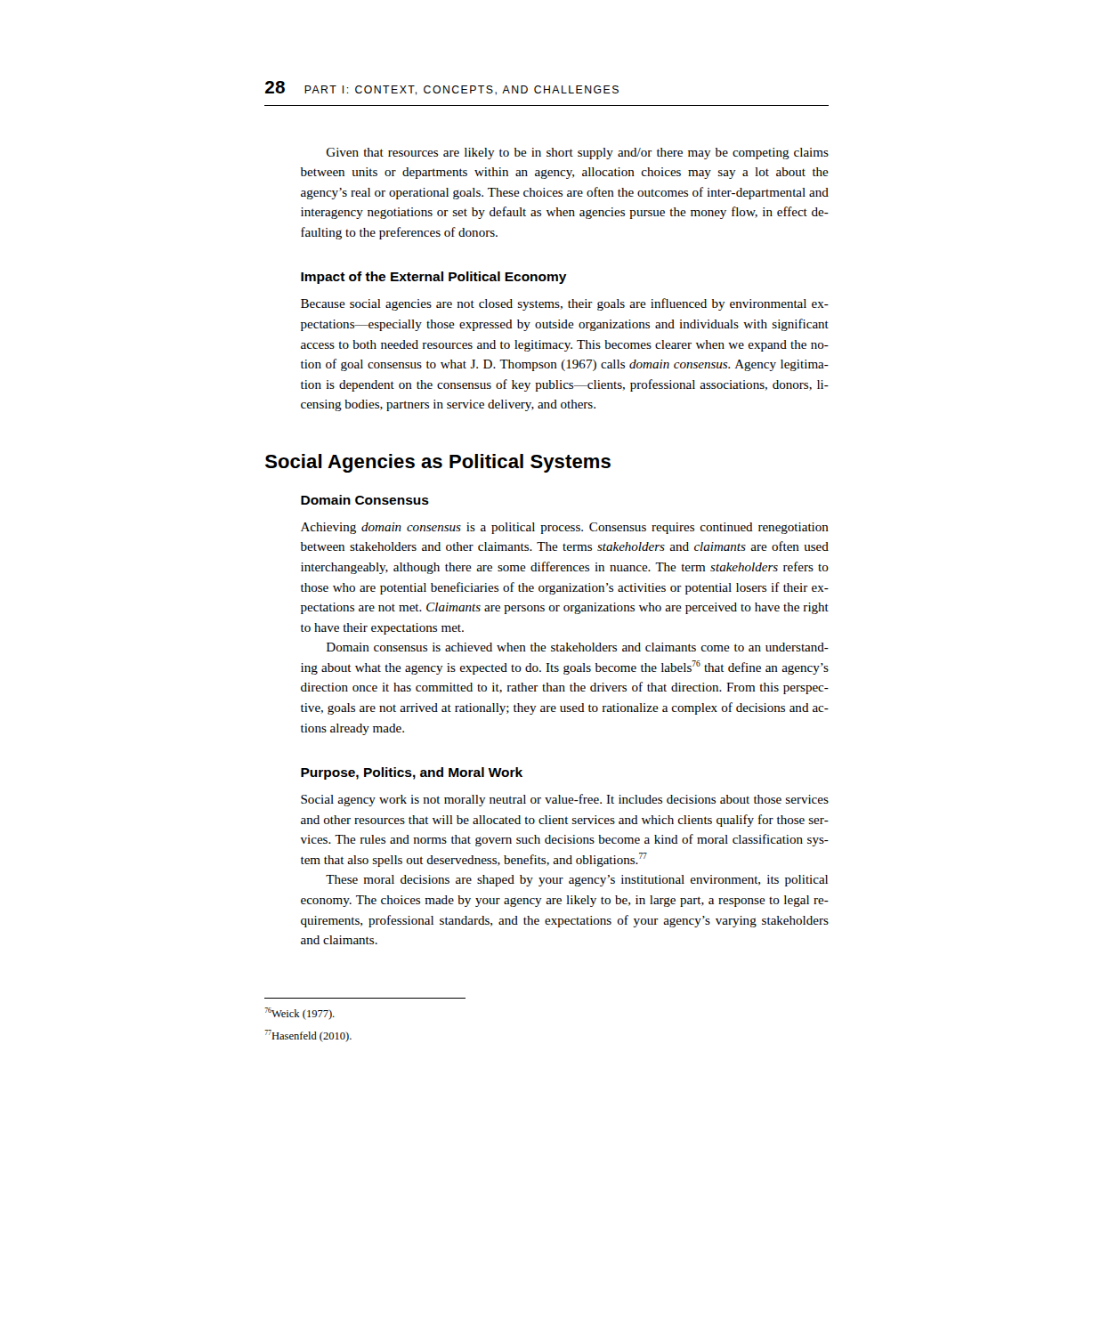28 Part I: Context, Concepts, and Challenges
Given that resources are likely to be in short supply and/or there may be competing claims between units or departments within an agency, allocation choices may say a lot about the agency’s real or operational goals. These choices are often the outcomes of inter‑departmental and interagency negotiations or set by default as when agencies pursue the money flow, in effect defaulting to the preferences of donors.
Impact of the External Political Economy
Because social agencies are not closed systems, their goals are influenced by environmental expectations—especially those expressed by outside organizations and individuals with significant access to both needed resources and to legitimacy. This becomes clearer when we expand the notion of goal consensus to what J. D. Thompson (1967) calls domain consensus. Agency legitimation is dependent on the consensus of key publics—clients, professional associations, donors, licensing bodies, partners in service delivery, and others.
Social Agencies as Political Systems
Domain Consensus
Achieving domain consensus is a political process. Consensus requires continued renegotiation between stakeholders and other claimants. The terms stakeholders and claimants are often used interchangeably, although there are some differences in nuance. The term stakeholders refers to those who are potential beneficiaries of the organization’s activities or potential losers if their expectations are not met. Claimants are persons or organizations who are perceived to have the right to have their expectations met.
Domain consensus is achieved when the stakeholders and claimants come to an understanding about what the agency is expected to do. Its goals become the labels76 that define an agency’s direction once it has committed to it, rather than the drivers of that direction. From this perspective, goals are not arrived at rationally; they are used to rationalize a complex of decisions and actions already made.
Purpose, Politics, and Moral Work
Social agency work is not morally neutral or value-free. It includes decisions about those services and other resources that will be allocated to client services and which clients qualify for those services. The rules and norms that govern such decisions become a kind of moral classification system that also spells out deservedness, benefits, and obligations.77
These moral decisions are shaped by your agency’s institutional environment, its political economy. The choices made by your agency are likely to be, in large part, a response to legal requirements, professional standards, and the expectations of your agency’s varying stakeholders and claimants.
76Weick (1977).
77Hasenfeld (2010).